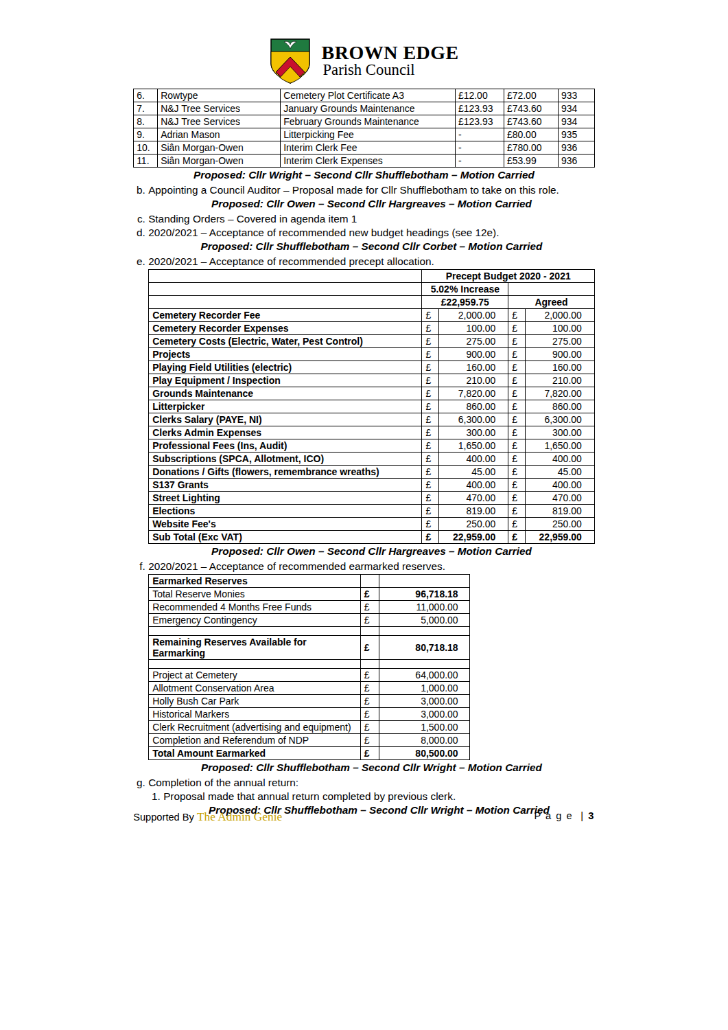BROWN EDGE
Parish Council
| 6. | Rowtype | Cemetery Plot Certificate A3 | £12.00 | £72.00 | 933 |
| 7. | N&J Tree Services | January Grounds Maintenance | £123.93 | £743.60 | 934 |
| 8. | N&J Tree Services | February Grounds Maintenance | £123.93 | £743.60 | 934 |
| 9. | Adrian Mason | Litterpicking Fee | - | £80.00 | 935 |
| 10. | Siân Morgan-Owen | Interim Clerk Fee | - | £780.00 | 936 |
| 11. | Siân Morgan-Owen | Interim Clerk Expenses | - | £53.99 | 936 |
Proposed: Cllr Wright – Second Cllr Shufflebotham – Motion Carried
Appointing a Council Auditor – Proposal made for Cllr Shufflebotham to take on this role.
Proposed: Cllr Owen – Second Cllr Hargreaves – Motion Carried
Standing Orders – Covered in agenda item 1
2020/2021 – Acceptance of recommended new budget headings (see 12e).
Proposed: Cllr Shufflebotham – Second Cllr Corbet – Motion Carried
2020/2021 – Acceptance of recommended precept allocation.
| | Precept Budget 2020 - 2021 |
| | 5.02% Increase | |
| | £22,959.75 | Agreed |
| Cemetery Recorder Fee | £ | 2,000.00 | £ | 2,000.00 |
| Cemetery Recorder Expenses | £ | 100.00 | £ | 100.00 |
| Cemetery Costs (Electric, Water, Pest Control) | £ | 275.00 | £ | 275.00 |
| Projects | £ | 900.00 | £ | 900.00 |
| Playing Field Utilities (electric) | £ | 160.00 | £ | 160.00 |
| Play Equipment / Inspection | £ | 210.00 | £ | 210.00 |
| Grounds Maintenance | £ | 7,820.00 | £ | 7,820.00 |
| Litterpicker | £ | 860.00 | £ | 860.00 |
| Clerks Salary (PAYE, NI) | £ | 6,300.00 | £ | 6,300.00 |
| Clerks Admin Expenses | £ | 300.00 | £ | 300.00 |
| Professional Fees (Ins, Audit) | £ | 1,650.00 | £ | 1,650.00 |
| Subscriptions (SPCA, Allotment, ICO) | £ | 400.00 | £ | 400.00 |
| Donations / Gifts (flowers, remembrance wreaths) | £ | 45.00 | £ | 45.00 |
| S137 Grants | £ | 400.00 | £ | 400.00 |
| Street Lighting | £ | 470.00 | £ | 470.00 |
| Elections | £ | 819.00 | £ | 819.00 |
| Website Fee's | £ | 250.00 | £ | 250.00 |
| Sub Total (Exc VAT) | £ | 22,959.00 | £ | 22,959.00 |
Proposed: Cllr Owen – Second Cllr Hargreaves – Motion Carried
2020/2021 – Acceptance of recommended earmarked reserves.
| Earmarked Reserves | | |
| Total Reserve Monies | £ | 96,718.18 |
| Recommended 4 Months Free Funds | £ | 11,000.00 |
| Emergency Contingency | £ | 5,000.00 |
| Remaining Reserves Available for Earmarking | £ | 80,718.18 |
| Project at Cemetery | £ | 64,000.00 |
| Allotment Conservation Area | £ | 1,000.00 |
| Holly Bush Car Park | £ | 3,000.00 |
| Historical Markers | £ | 3,000.00 |
| Clerk Recruitment (advertising and equipment) | £ | 1,500.00 |
| Completion and Referendum of NDP | £ | 8,000.00 |
| Total Amount Earmarked | £ | 80,500.00 |
Proposed: Cllr Shufflebotham – Second Cllr Wright – Motion Carried
Completion of the annual return:
Proposal made that annual return completed by previous clerk.
Proposed: Cllr Shufflebotham – Second Cllr Wright – Motion Carried
Supported By The Admin Genie
P a g e | 3